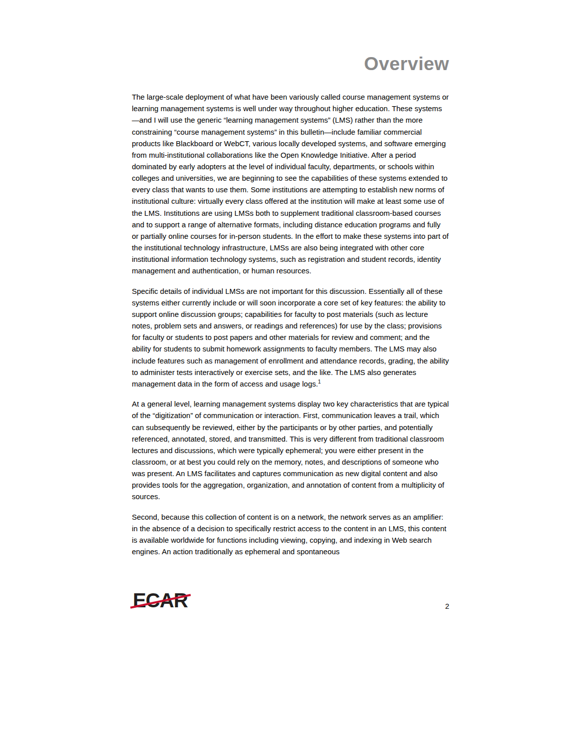Overview
The large-scale deployment of what have been variously called course management systems or learning management systems is well under way throughout higher education. These systems—and I will use the generic “learning management systems” (LMS) rather than the more constraining “course management systems” in this bulletin—include familiar commercial products like Blackboard or WebCT, various locally developed systems, and software emerging from multi-institutional collaborations like the Open Knowledge Initiative. After a period dominated by early adopters at the level of individual faculty, departments, or schools within colleges and universities, we are beginning to see the capabilities of these systems extended to every class that wants to use them. Some institutions are attempting to establish new norms of institutional culture: virtually every class offered at the institution will make at least some use of the LMS. Institutions are using LMSs both to supplement traditional classroom-based courses and to support a range of alternative formats, including distance education programs and fully or partially online courses for in-person students. In the effort to make these systems into part of the institutional technology infrastructure, LMSs are also being integrated with other core institutional information technology systems, such as registration and student records, identity management and authentication, or human resources.
Specific details of individual LMSs are not important for this discussion. Essentially all of these systems either currently include or will soon incorporate a core set of key features: the ability to support online discussion groups; capabilities for faculty to post materials (such as lecture notes, problem sets and answers, or readings and references) for use by the class; provisions for faculty or students to post papers and other materials for review and comment; and the ability for students to submit homework assignments to faculty members. The LMS may also include features such as management of enrollment and attendance records, grading, the ability to administer tests interactively or exercise sets, and the like. The LMS also generates management data in the form of access and usage logs.1
At a general level, learning management systems display two key characteristics that are typical of the “digitization” of communication or interaction. First, communication leaves a trail, which can subsequently be reviewed, either by the participants or by other parties, and potentially referenced, annotated, stored, and transmitted. This is very different from traditional classroom lectures and discussions, which were typically ephemeral; you were either present in the classroom, or at best you could rely on the memory, notes, and descriptions of someone who was present. An LMS facilitates and captures communication as new digital content and also provides tools for the aggregation, organization, and annotation of content from a multiplicity of sources.
Second, because this collection of content is on a network, the network serves as an amplifier: in the absence of a decision to specifically restrict access to the content in an LMS, this content is available worldwide for functions including viewing, copying, and indexing in Web search engines. An action traditionally as ephemeral and spontaneous
ECAR 2